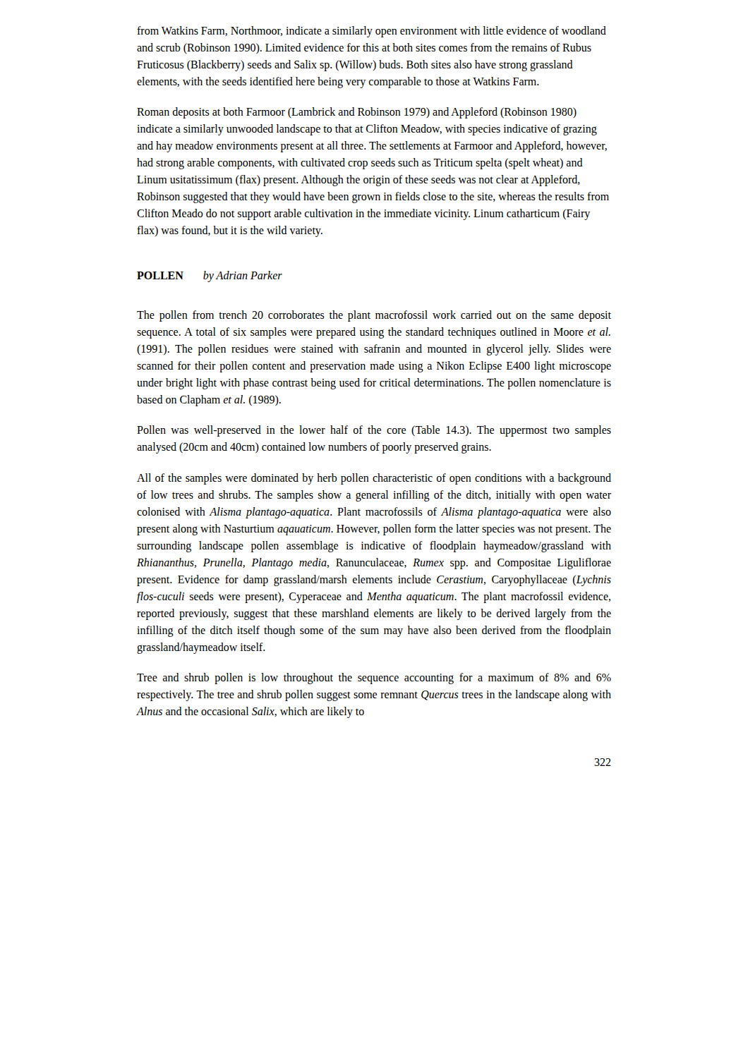from Watkins Farm, Northmoor, indicate a similarly open environment with little evidence of woodland and scrub (Robinson 1990). Limited evidence for this at both sites comes from the remains of Rubus Fruticosus (Blackberry) seeds and Salix sp. (Willow) buds. Both sites also have strong grassland elements, with the seeds identified here being very comparable to those at Watkins Farm.
Roman deposits at both Farmoor (Lambrick and Robinson 1979) and Appleford (Robinson 1980) indicate a similarly unwooded landscape to that at Clifton Meadow, with species indicative of grazing and hay meadow environments present at all three. The settlements at Farmoor and Appleford, however, had strong arable components, with cultivated crop seeds such as Triticum spelta (spelt wheat) and Linum usitatissimum (flax) present. Although the origin of these seeds was not clear at Appleford, Robinson suggested that they would have been grown in fields close to the site, whereas the results from Clifton Meado do not support arable cultivation in the immediate vicinity. Linum catharticum (Fairy flax) was found, but it is the wild variety.
POLLEN by Adrian Parker
The pollen from trench 20 corroborates the plant macrofossil work carried out on the same deposit sequence. A total of six samples were prepared using the standard techniques outlined in Moore et al. (1991). The pollen residues were stained with safranin and mounted in glycerol jelly. Slides were scanned for their pollen content and preservation made using a Nikon Eclipse E400 light microscope under bright light with phase contrast being used for critical determinations. The pollen nomenclature is based on Clapham et al. (1989).
Pollen was well-preserved in the lower half of the core (Table 14.3). The uppermost two samples analysed (20cm and 40cm) contained low numbers of poorly preserved grains.
All of the samples were dominated by herb pollen characteristic of open conditions with a background of low trees and shrubs. The samples show a general infilling of the ditch, initially with open water colonised with Alisma plantago-aquatica. Plant macrofossils of Alisma plantago-aquatica were also present along with Nasturtium aqauaticum. However, pollen form the latter species was not present. The surrounding landscape pollen assemblage is indicative of floodplain haymeadow/grassland with Rhiananthus, Prunella, Plantago media, Ranunculaceae, Rumex spp. and Compositae Liguliflorae present. Evidence for damp grassland/marsh elements include Cerastium, Caryophyllaceae (Lychnis flos-cuculi seeds were present), Cyperaceae and Mentha aquaticum. The plant macrofossil evidence, reported previously, suggest that these marshland elements are likely to be derived largely from the infilling of the ditch itself though some of the sum may have also been derived from the floodplain grassland/haymeadow itself.
Tree and shrub pollen is low throughout the sequence accounting for a maximum of 8% and 6% respectively. The tree and shrub pollen suggest some remnant Quercus trees in the landscape along with Alnus and the occasional Salix, which are likely to
322